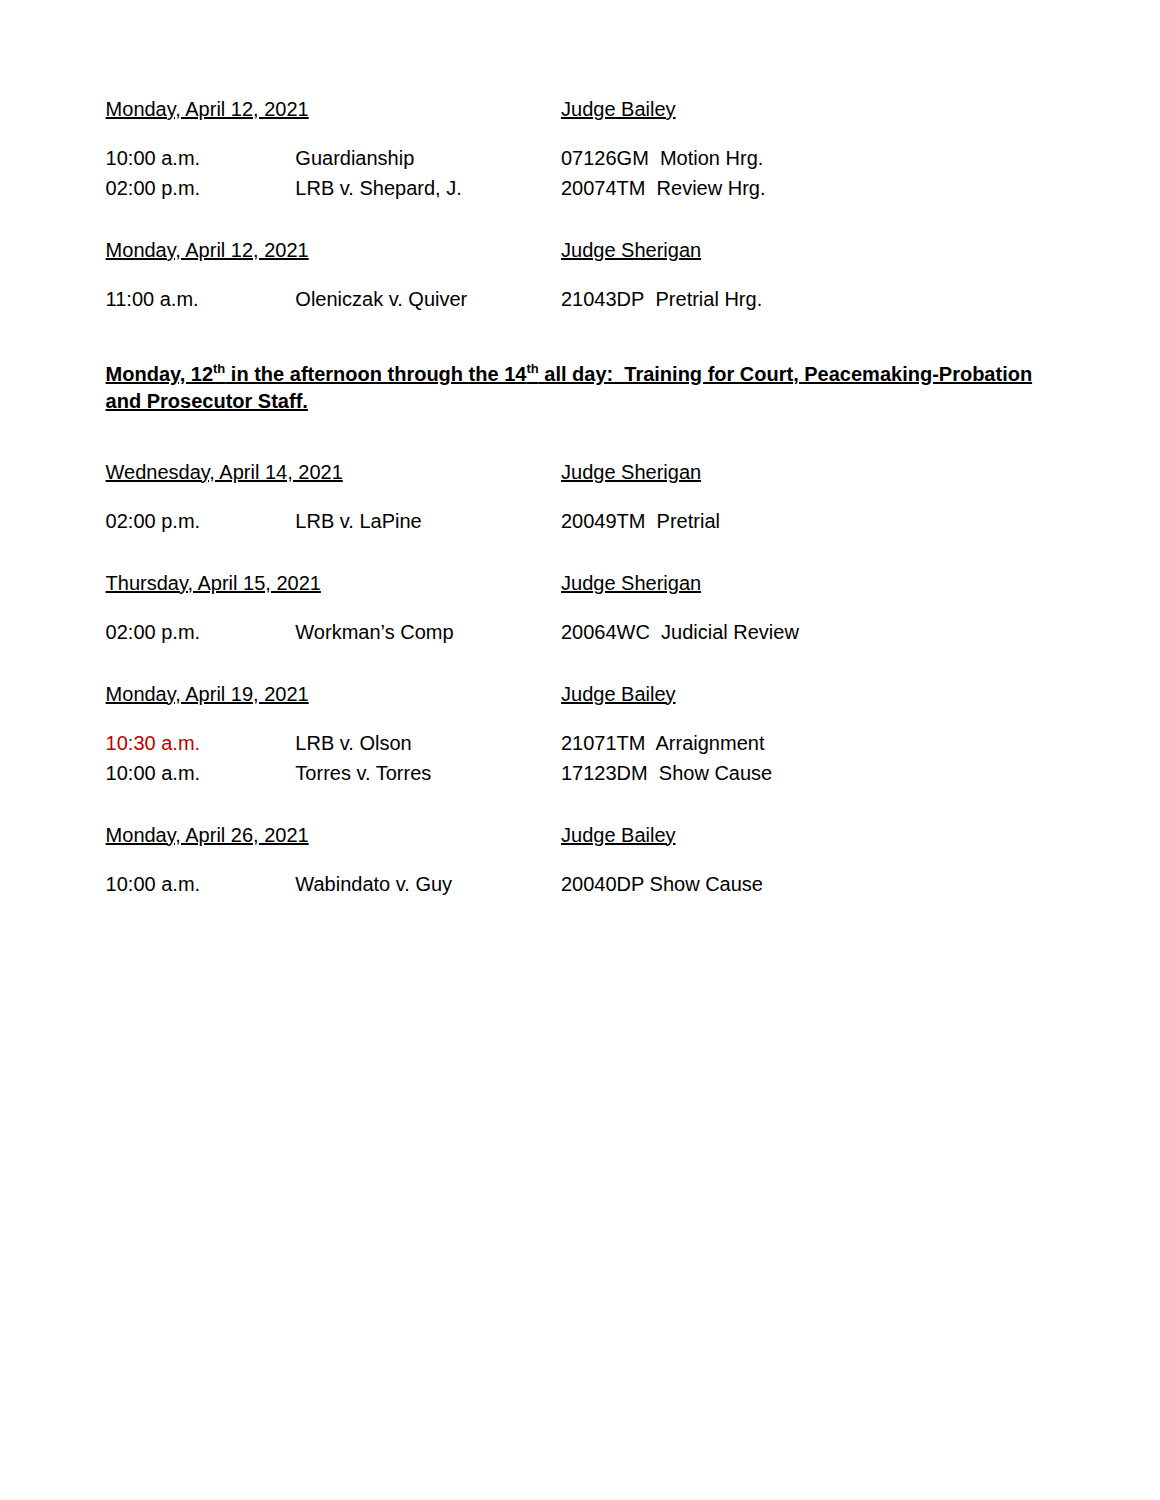Monday, April 12, 2021 Judge Bailey
| 10:00 a.m. | Guardianship | 07126GM Motion Hrg. |
| 02:00 p.m. | LRB v. Shepard, J. | 20074TM Review Hrg. |
Monday, April 12, 2021 Judge Sherigan
| 11:00 a.m. | Oleniczak v. Quiver | 21043DP Pretrial Hrg. |
Monday, 12th in the afternoon through the 14th all day: Training for Court, Peacemaking-Probation and Prosecutor Staff.
Wednesday, April 14, 2021 Judge Sherigan
| 02:00 p.m. | LRB v. LaPine | 20049TM Pretrial |
Thursday, April 15, 2021 Judge Sherigan
| 02:00 p.m. | Workman’s Comp | 20064WC Judicial Review |
Monday, April 19, 2021 Judge Bailey
| 10:30 a.m. | LRB v. Olson | 21071TM Arraignment |
| 10:00 a.m. | Torres v. Torres | 17123DM Show Cause |
Monday, April 26, 2021 Judge Bailey
| 10:00 a.m. | Wabindato v. Guy | 20040DP Show Cause |